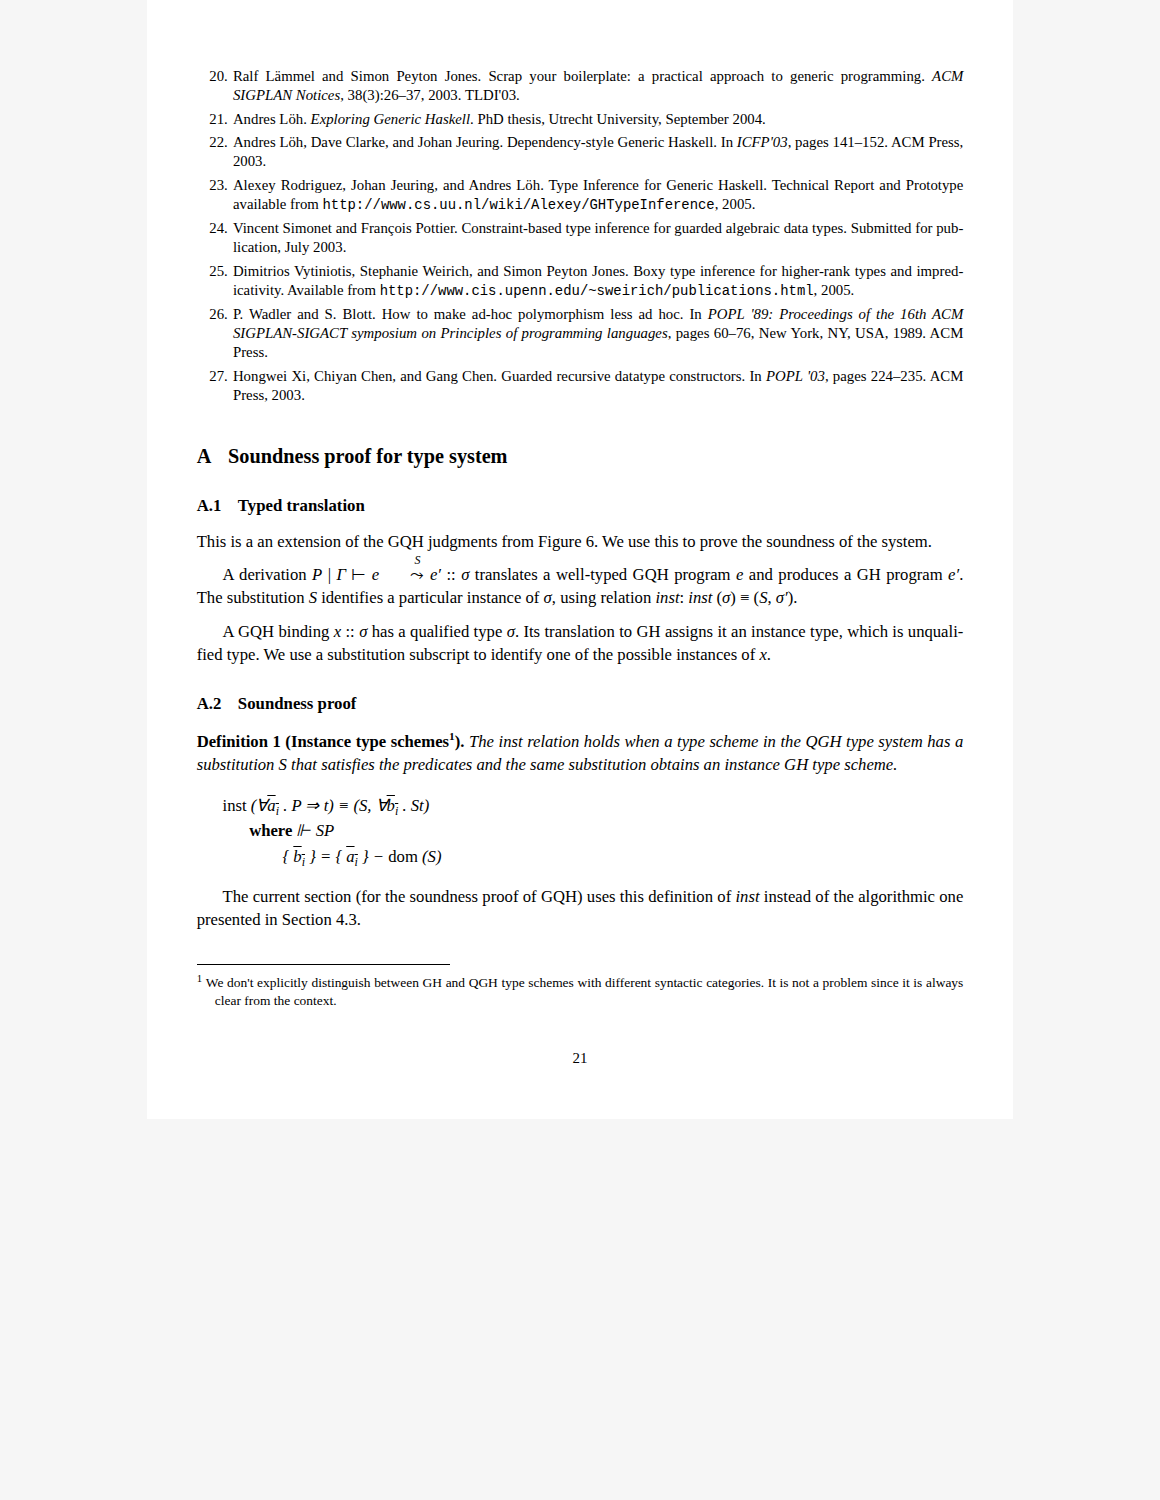20. Ralf Lämmel and Simon Peyton Jones. Scrap your boilerplate: a practical approach to generic programming. ACM SIGPLAN Notices, 38(3):26–37, 2003. TLDI'03.
21. Andres Löh. Exploring Generic Haskell. PhD thesis, Utrecht University, September 2004.
22. Andres Löh, Dave Clarke, and Johan Jeuring. Dependency-style Generic Haskell. In ICFP'03, pages 141–152. ACM Press, 2003.
23. Alexey Rodriguez, Johan Jeuring, and Andres Löh. Type Inference for Generic Haskell. Technical Report and Prototype available from http://www.cs.uu.nl/wiki/Alexey/GHTypeInference, 2005.
24. Vincent Simonet and François Pottier. Constraint-based type inference for guarded algebraic data types. Submitted for publication, July 2003.
25. Dimitrios Vytiniotis, Stephanie Weirich, and Simon Peyton Jones. Boxy type inference for higher-rank types and impredicativity. Available from http://www.cis.upenn.edu/~sweirich/publications.html, 2005.
26. P. Wadler and S. Blott. How to make ad-hoc polymorphism less ad hoc. In POPL '89: Proceedings of the 16th ACM SIGPLAN-SIGACT symposium on Principles of programming languages, pages 60–76, New York, NY, USA, 1989. ACM Press.
27. Hongwei Xi, Chiyan Chen, and Gang Chen. Guarded recursive datatype constructors. In POPL '03, pages 224–235. ACM Press, 2003.
ASoundness proof for type system
A.1 Typed translation
This is a an extension of the GQH judgments from Figure 6. We use this to prove the soundness of the system.
A derivation P | Γ ⊢ e S⤳ e′ :: σ translates a well-typed GQH program e and produces a GH program e′. The substitution S identifies a particular instance of σ, using relation inst: inst (σ) ≡ (S, σ′).
A GQH binding x :: σ has a qualified type σ. Its translation to GH assigns it an instance type, which is unqualified type. We use a substitution subscript to identify one of the possible instances of x.
A.2 Soundness proof
Definition 1 (Instance type schemes1). The inst relation holds when a type scheme in the QGH type system has a substitution S that satisfies the predicates and the same substitution obtains an instance GH type scheme.
inst (∀ai . P ⇒ t) ≡ (S, ∀bi . St)
where ⊩ SP
{ bi } = { ai } − dom (S)
The current section (for the soundness proof of GQH) uses this definition of inst instead of the algorithmic one presented in Section 4.3.
1 We don't explicitly distinguish between GH and QGH type schemes with different syntactic categories. It is not a problem since it is always clear from the context.
21